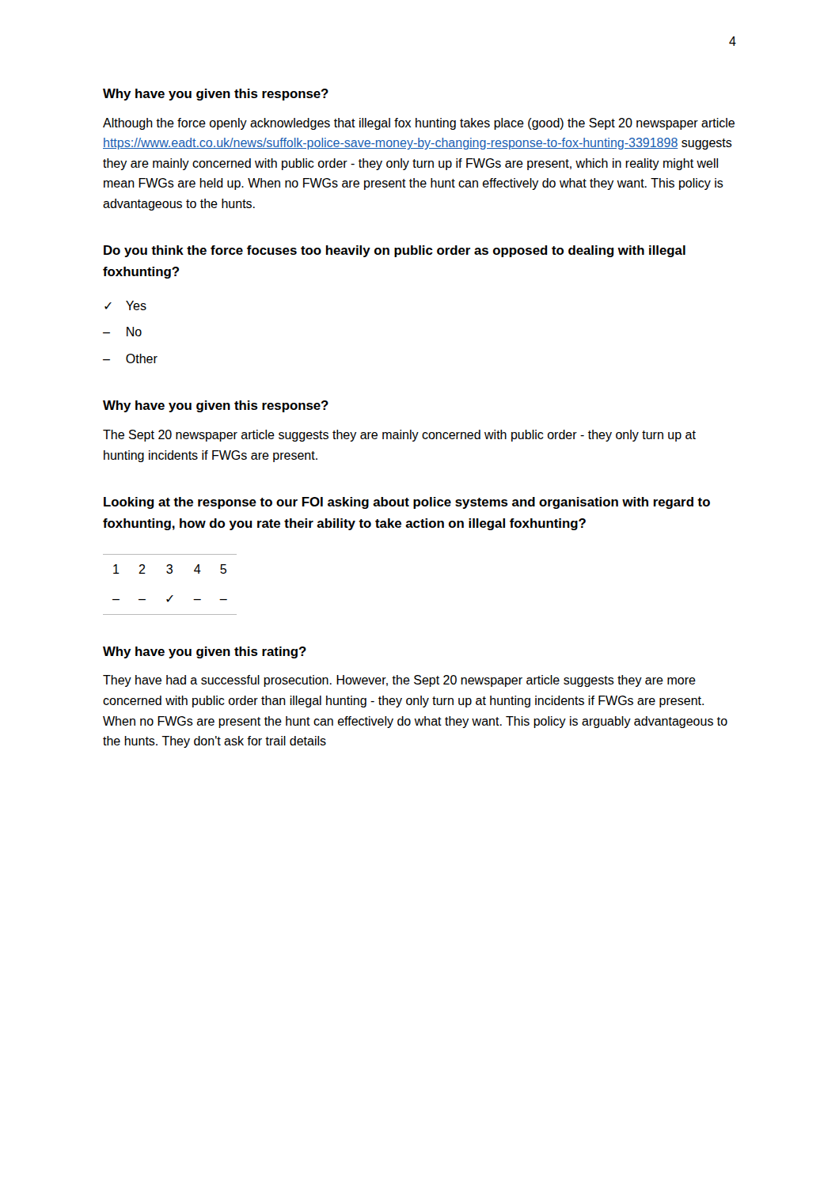4
Why have you given this response?
Although the force openly acknowledges that illegal fox hunting takes place (good) the Sept 20 newspaper article https://www.eadt.co.uk/news/suffolk-police-save-money-by-changing-response-to-fox-hunting-3391898 suggests they are mainly concerned with public order - they only turn up if FWGs are present, which in reality might well mean FWGs are held up. When no FWGs are present the hunt can effectively do what they want. This policy is advantageous to the hunts.
Do you think the force focuses too heavily on public order as opposed to dealing with illegal foxhunting?
✓Yes
–No
–Other
Why have you given this response?
The Sept 20 newspaper article suggests they are mainly concerned with public order - they only turn up at hunting incidents if FWGs are present.
Looking at the response to our FOI asking about police systems and organisation with regard to foxhunting, how do you rate their ability to take action on illegal foxhunting?
| 1 | 2 | 3 | 4 | 5 |
| --- | --- | --- | --- | --- |
| – | – | ✓ | – | – |
Why have you given this rating?
They have had a successful prosecution. However, the Sept 20 newspaper article suggests they are more concerned with public order than illegal hunting - they only turn up at hunting incidents if FWGs are present. When no FWGs are present the hunt can effectively do what they want. This policy is arguably advantageous to the hunts. They don't ask for trail details